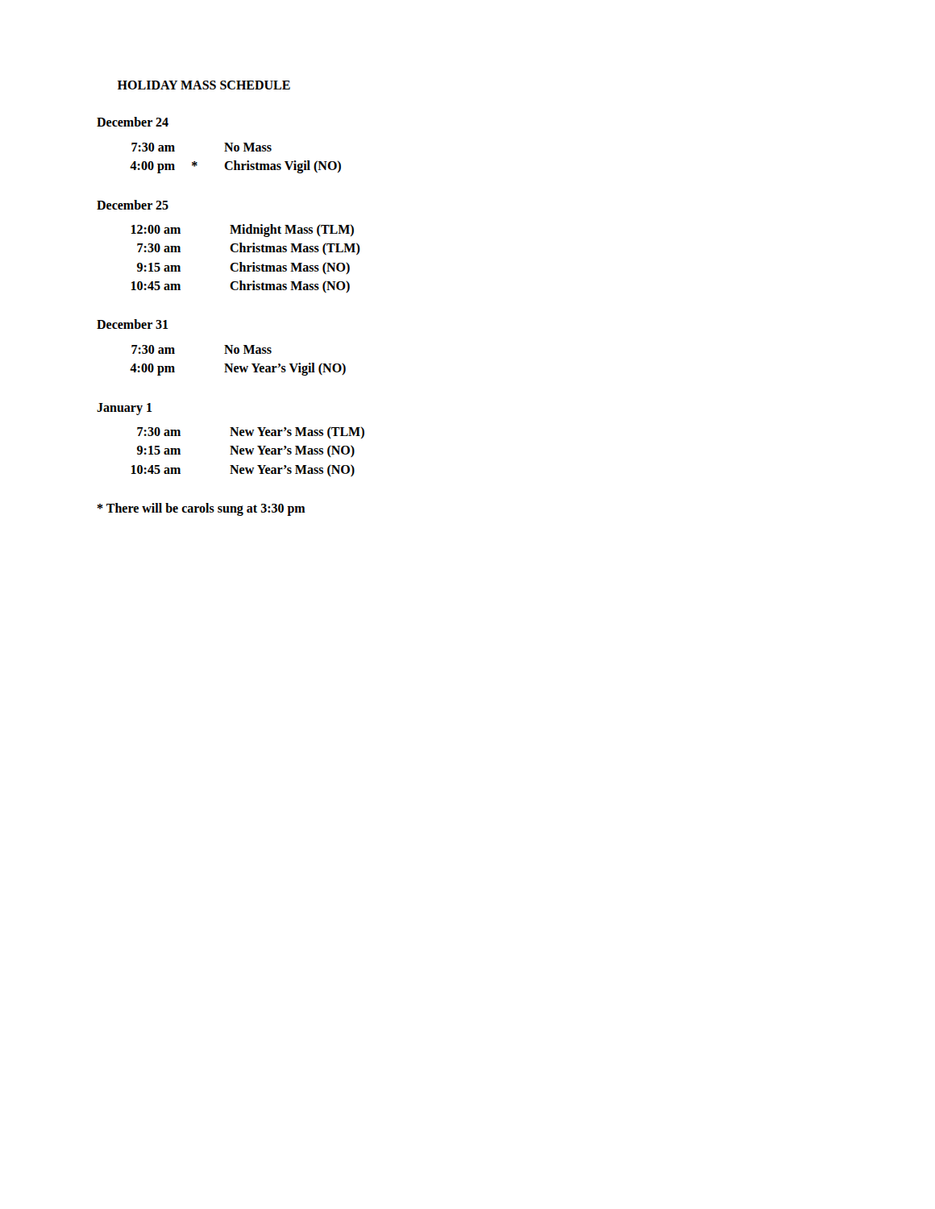HOLIDAY MASS SCHEDULE
December 24
| 7:30 am | | No Mass |
| 4:00 pm | * | Christmas Vigil (NO) |
December 25
| 12:00 am | | Midnight Mass (TLM) |
| 7:30 am | | Christmas Mass (TLM) |
| 9:15 am | | Christmas Mass (NO) |
| 10:45 am | | Christmas Mass (NO) |
December 31
| 7:30 am | | No Mass |
| 4:00 pm | | New Year’s Vigil (NO) |
January 1
| 7:30 am | | New Year’s Mass (TLM) |
| 9:15 am | | New Year’s Mass (NO) |
| 10:45 am | | New Year’s Mass (NO) |
* There will be carols sung at 3:30 pm